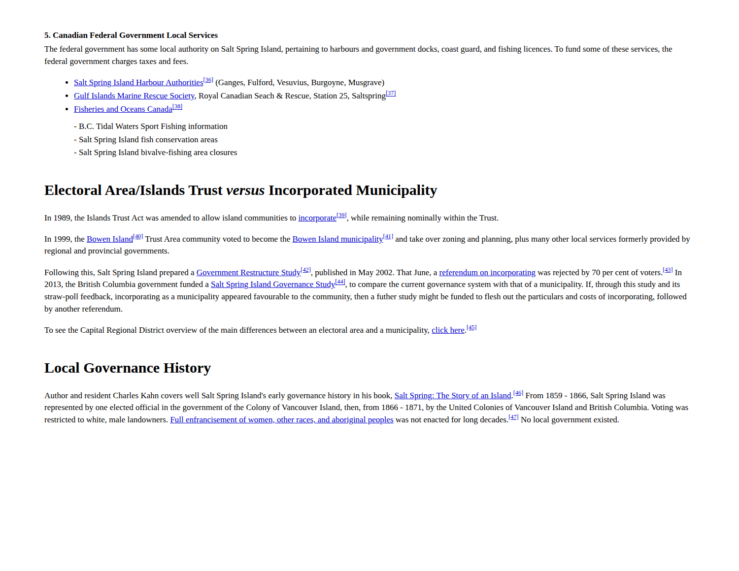5. Canadian Federal Government Local Services
The federal government has some local authority on Salt Spring Island, pertaining to harbours and government docks, coast guard, and fishing licences. To fund some of these services, the federal government charges taxes and fees.
Salt Spring Island Harbour Authorities[36] (Ganges, Fulford, Vesuvius, Burgoyne, Musgrave)
Gulf Islands Marine Rescue Society, Royal Canadian Seach & Rescue, Station 25, Saltspring[37]
Fisheries and Oceans Canada[38]
- B.C. Tidal Waters Sport Fishing information
- Salt Spring Island fish conservation areas
- Salt Spring Island bivalve-fishing area closures
Electoral Area/Islands Trust versus Incorporated Municipality
In 1989, the Islands Trust Act was amended to allow island communities to incorporate[39], while remaining nominally within the Trust.
In 1999, the Bowen Island[40] Trust Area community voted to become the Bowen Island municipality[41] and take over zoning and planning, plus many other local services formerly provided by regional and provincial governments.
Following this, Salt Spring Island prepared a Government Restructure Study[42], published in May 2002. That June, a referendum on incorporating was rejected by 70 per cent of voters.[43] In 2013, the British Columbia government funded a Salt Spring Island Governance Study[44], to compare the current governance system with that of a municipality. If, through this study and its straw-poll feedback, incorporating as a municipality appeared favourable to the community, then a futher study might be funded to flesh out the particulars and costs of incorporating, followed by another referendum.
To see the Capital Regional District overview of the main differences between an electoral area and a municipality, click here.[45]
Local Governance History
Author and resident Charles Kahn covers well Salt Spring Island's early governance history in his book, Salt Spring: The Story of an Island.[46] From 1859 - 1866, Salt Spring Island was represented by one elected official in the government of the Colony of Vancouver Island, then, from 1866 - 1871, by the United Colonies of Vancouver Island and British Columbia. Voting was restricted to white, male landowners. Full enfrancisement of women, other races, and aboriginal peoples was not enacted for long decades.[47] No local government existed.